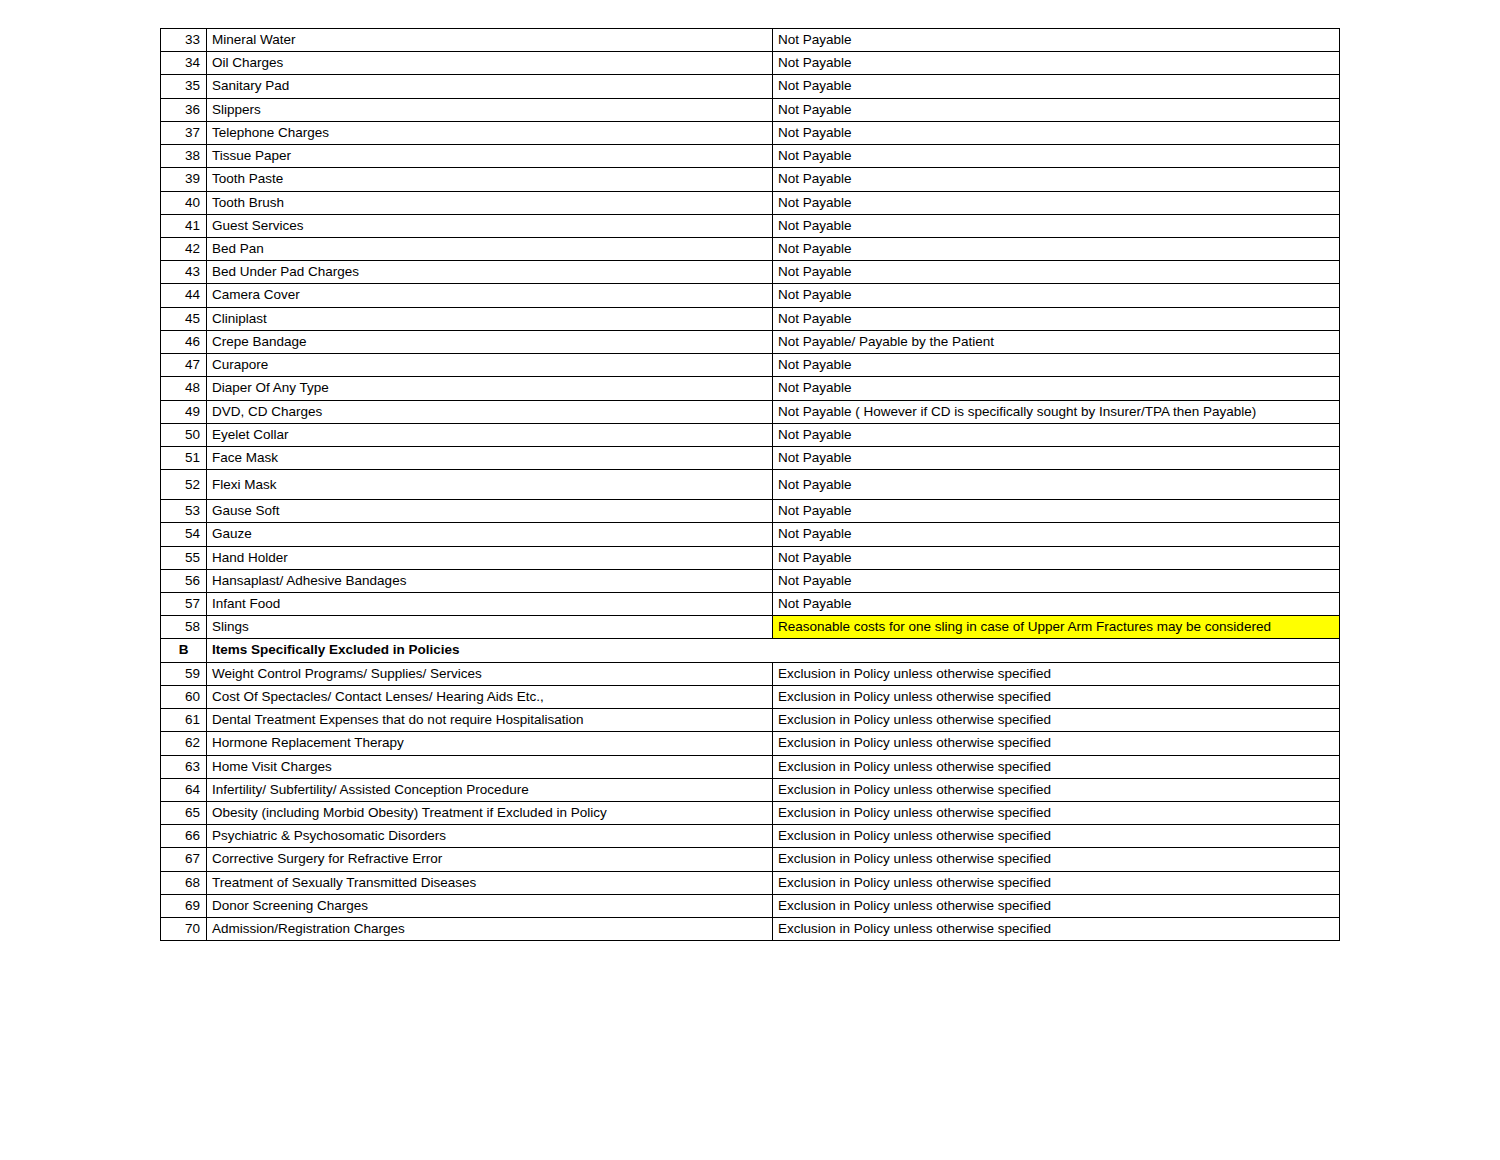| 33 | Mineral Water | Not Payable |
| 34 | Oil Charges | Not Payable |
| 35 | Sanitary Pad | Not Payable |
| 36 | Slippers | Not Payable |
| 37 | Telephone Charges | Not Payable |
| 38 | Tissue Paper | Not Payable |
| 39 | Tooth Paste | Not Payable |
| 40 | Tooth Brush | Not Payable |
| 41 | Guest Services | Not Payable |
| 42 | Bed Pan | Not Payable |
| 43 | Bed Under Pad Charges | Not Payable |
| 44 | Camera Cover | Not Payable |
| 45 | Cliniplast | Not Payable |
| 46 | Crepe Bandage | Not Payable/ Payable by the Patient |
| 47 | Curapore | Not Payable |
| 48 | Diaper Of Any Type | Not Payable |
| 49 | DVD, CD Charges | Not Payable ( However if CD is specifically sought by Insurer/TPA then Payable) |
| 50 | Eyelet Collar | Not Payable |
| 51 | Face Mask | Not Payable |
| 52 | Flexi Mask | Not Payable |
| 53 | Gause Soft | Not Payable |
| 54 | Gauze | Not Payable |
| 55 | Hand Holder | Not Payable |
| 56 | Hansaplast/ Adhesive Bandages | Not Payable |
| 57 | Infant Food | Not Payable |
| 58 | Slings | Reasonable costs for one sling in case of Upper Arm Fractures may be considered |
| B | Items Specifically Excluded in Policies |
| 59 | Weight Control Programs/ Supplies/ Services | Exclusion in Policy unless otherwise specified |
| 60 | Cost Of Spectacles/ Contact Lenses/ Hearing Aids Etc., | Exclusion in Policy unless otherwise specified |
| 61 | Dental Treatment Expenses that do not require Hospitalisation | Exclusion in Policy unless otherwise specified |
| 62 | Hormone Replacement Therapy | Exclusion in Policy unless otherwise specified |
| 63 | Home Visit Charges | Exclusion in Policy unless otherwise specified |
| 64 | Infertility/ Subfertility/ Assisted Conception Procedure | Exclusion in Policy unless otherwise specified |
| 65 | Obesity (including Morbid Obesity) Treatment if Excluded in Policy | Exclusion in Policy unless otherwise specified |
| 66 | Psychiatric & Psychosomatic Disorders | Exclusion in Policy unless otherwise specified |
| 67 | Corrective Surgery for Refractive Error | Exclusion in Policy unless otherwise specified |
| 68 | Treatment of Sexually Transmitted Diseases | Exclusion in Policy unless otherwise specified |
| 69 | Donor Screening Charges | Exclusion in Policy unless otherwise specified |
| 70 | Admission/Registration Charges | Exclusion in Policy unless otherwise specified |